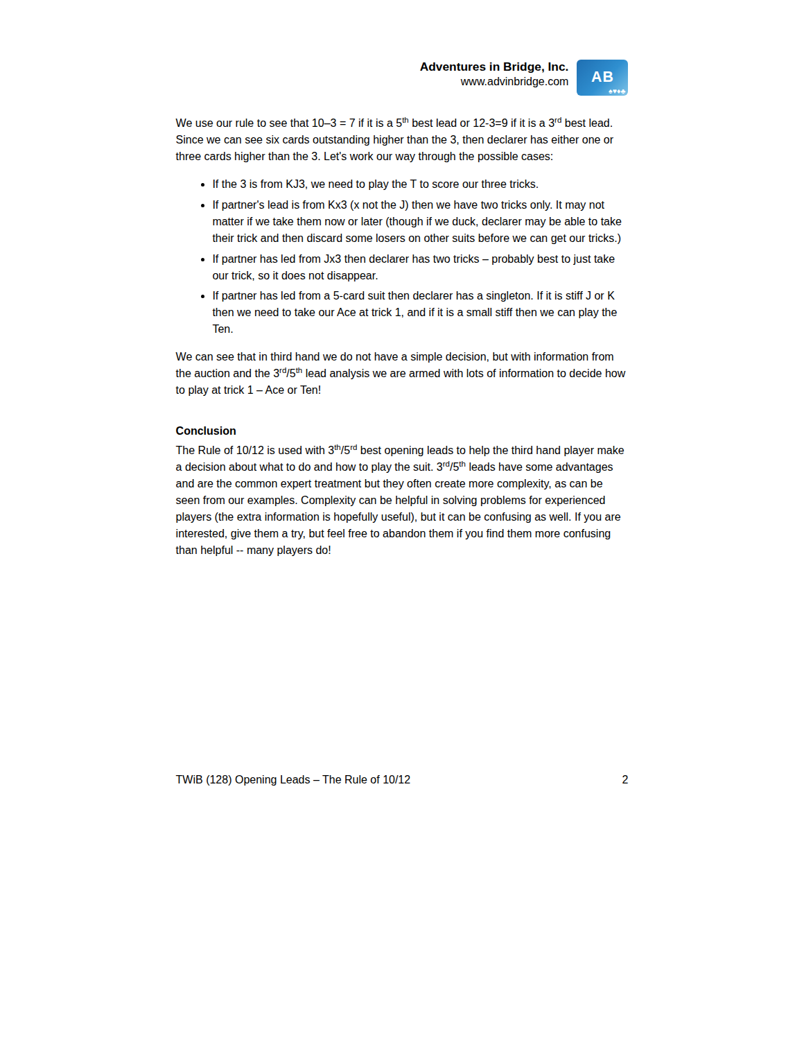Adventures in Bridge, Inc.
www.advinbridge.com
AB♠♥♦♣
We use our rule to see that 10–3 = 7 if it is a 5th best lead or 12-3=9 if it is a 3rd best lead. Since we can see six cards outstanding higher than the 3, then declarer has either one or three cards higher than the 3. Let's work our way through the possible cases:
If the 3 is from KJ3, we need to play the T to score our three tricks.
If partner's lead is from Kx3 (x not the J) then we have two tricks only. It may not matter if we take them now or later (though if we duck, declarer may be able to take their trick and then discard some losers on other suits before we can get our tricks.)
If partner has led from Jx3 then declarer has two tricks – probably best to just take our trick, so it does not disappear.
If partner has led from a 5-card suit then declarer has a singleton. If it is stiff J or K then we need to take our Ace at trick 1, and if it is a small stiff then we can play the Ten.
We can see that in third hand we do not have a simple decision, but with information from the auction and the 3rd/5th lead analysis we are armed with lots of information to decide how to play at trick 1 – Ace or Ten!
Conclusion
The Rule of 10/12 is used with 3th/5rd best opening leads to help the third hand player make a decision about what to do and how to play the suit. 3rd/5th leads have some advantages and are the common expert treatment but they often create more complexity, as can be seen from our examples. Complexity can be helpful in solving problems for experienced players (the extra information is hopefully useful), but it can be confusing as well. If you are interested, give them a try, but feel free to abandon them if you find them more confusing than helpful -- many players do!
TWiB (128) Opening Leads – The Rule of 10/12 2